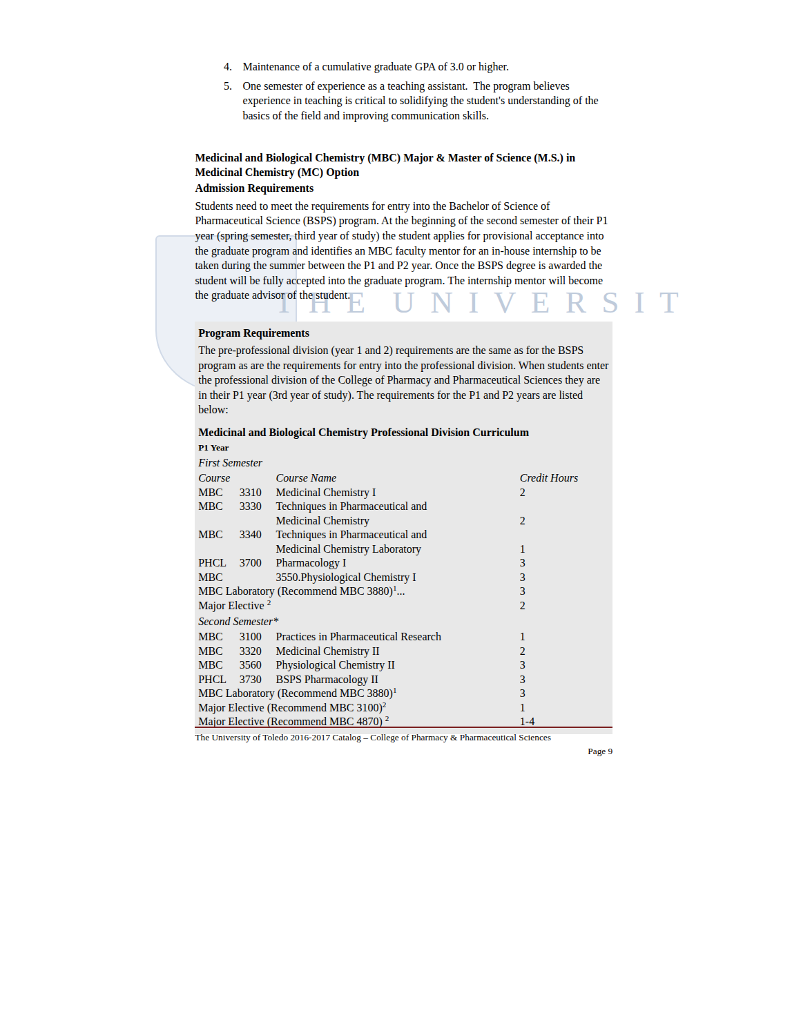T H E U N I V E R S I T Y O F
T O L E D O
1872
2016 - 2017 Catalog
Maintenance of a cumulative graduate GPA of 3.0 or higher.
One semester of experience as a teaching assistant. The program believes experience in teaching is critical to solidifying the student's understanding of the basics of the field and improving communication skills.
Medicinal and Biological Chemistry (MBC) Major & Master of Science (M.S.) in Medicinal Chemistry (MC) Option
Admission Requirements
Students need to meet the requirements for entry into the Bachelor of Science of Pharmaceutical Science (BSPS) program. At the beginning of the second semester of their P1 year (spring semester, third year of study) the student applies for provisional acceptance into the graduate program and identifies an MBC faculty mentor for an in-house internship to be taken during the summer between the P1 and P2 year. Once the BSPS degree is awarded the student will be fully accepted into the graduate program. The internship mentor will become the graduate advisor of the student.
Program Requirements
The pre-professional division (year 1 and 2) requirements are the same as for the BSPS program as are the requirements for entry into the professional division. When students enter the professional division of the College of Pharmacy and Pharmaceutical Sciences they are in their P1 year (3rd year of study). The requirements for the P1 and P2 years are listed below:
Medicinal and Biological Chemistry Professional Division Curriculum
P1 Year
First Semester
| Course | | Course Name | Credit Hours |
| MBC | 3310 | Medicinal Chemistry I | 2 |
| MBC | 3330 | Techniques in Pharmaceutical and | |
| | | Medicinal Chemistry | 2 |
| MBC | 3340 | Techniques in Pharmaceutical and | |
| | | Medicinal Chemistry Laboratory | 1 |
| PHCL | 3700 | Pharmacology I | 3 |
| MBC | | 3550.Physiological Chemistry I | 3 |
| MBC Laboratory (Recommend MBC 3880) 1 ... | 3 |
| Major Elective 2 | 2 |
Second Semester*
| MBC | 3100 | Practices in Pharmaceutical Research | 1 |
| MBC | 3320 | Medicinal Chemistry II | 2 |
| MBC | 3560 | Physiological Chemistry II | 3 |
| PHCL | 3730 | BSPS Pharmacology II | 3 |
| MBC Laboratory (Recommend MBC 3880) 1 | 3 |
| Major Elective (Recommend MBC 3100) 2 | 1 |
| Major Elective (Recommend MBC 4870) 2 | 1-4 |
The University of Toledo 2016-2017 Catalog – College of Pharmacy & Pharmaceutical Sciences
Page 9